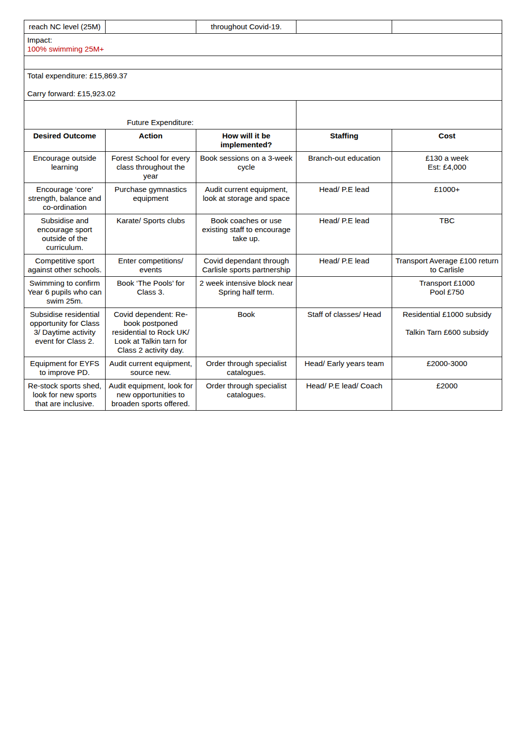| reach NC level (25M) | | throughout Covid-19. | | |
| Impact: 100% swimming 25M+ |
| Total expenditure: £15,869.37 Carry forward: £15,923.02 |
| Future Expenditure: | |
| Desired Outcome | Action | How will it be implemented? | Staffing | Cost |
| Encourage outside learning | Forest School for every class throughout the year | Book sessions on a 3-week cycle | Branch-out education | £130 a week Est: £4,000 |
| Encourage ‘core’ strength, balance and co-ordination | Purchase gymnastics equipment | Audit current equipment, look at storage and space | Head/ P.E lead | £1000+ |
| Subsidise and encourage sport outside of the curriculum. | Karate/ Sports clubs | Book coaches or use existing staff to encourage take up. | Head/ P.E lead | TBC |
| Competitive sport against other schools. | Enter competitions/ events | Covid dependant through Carlisle sports partnership | Head/ P.E lead | Transport Average £100 return to Carlisle |
| Swimming to confirm Year 6 pupils who can swim 25m. | Book ‘The Pools’ for Class 3. | 2 week intensive block near Spring half term. | | Transport £1000 Pool £750 |
| Subsidise residential opportunity for Class 3/ Daytime activity event for Class 2. | Covid dependent: Re-book postponed residential to Rock UK/ Look at Talkin tarn for Class 2 activity day. | Book | Staff of classes/ Head | Residential £1000 subsidy Talkin Tarn £600 subsidy |
| Equipment for EYFS to improve PD. | Audit current equipment, source new. | Order through specialist catalogues. | Head/ Early years team | £2000-3000 |
| Re-stock sports shed, look for new sports that are inclusive. | Audit equipment, look for new opportunities to broaden sports offered. | Order through specialist catalogues. | Head/ P.E lead/ Coach | £2000 |